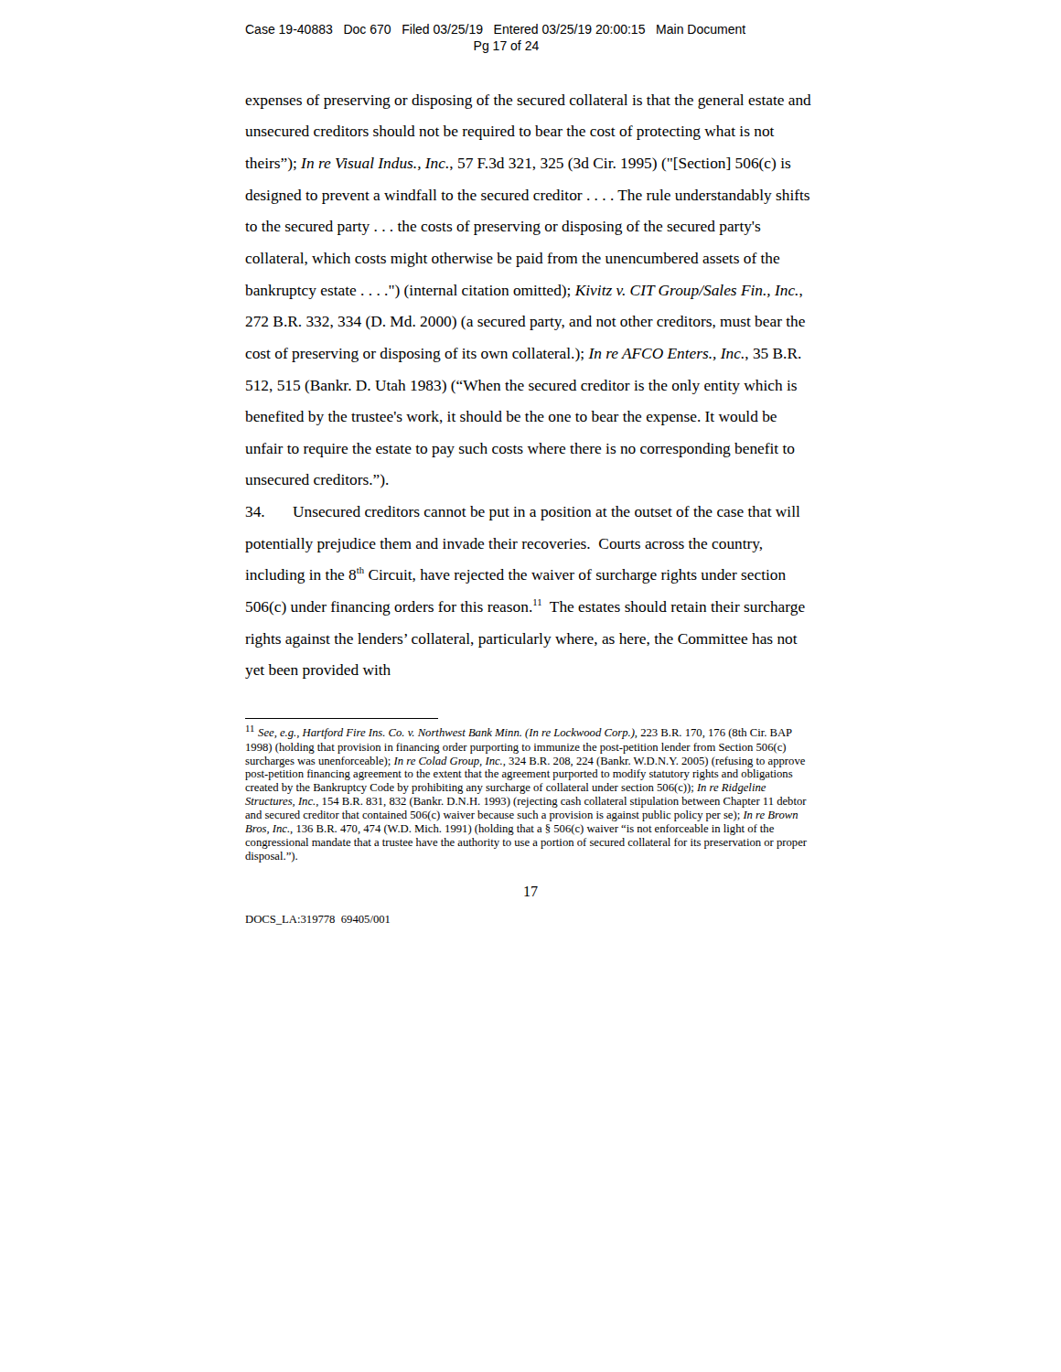Case 19-40883 Doc 670 Filed 03/25/19 Entered 03/25/19 20:00:15 Main Document
Pg 17 of 24
expenses of preserving or disposing of the secured collateral is that the general estate and unsecured creditors should not be required to bear the cost of protecting what is not theirs”); In re Visual Indus., Inc., 57 F.3d 321, 325 (3d Cir. 1995) ("[Section] 506(c) is designed to prevent a windfall to the secured creditor . . . . The rule understandably shifts to the secured party . . . the costs of preserving or disposing of the secured party's collateral, which costs might otherwise be paid from the unencumbered assets of the bankruptcy estate . . . .") (internal citation omitted); Kivitz v. CIT Group/Sales Fin., Inc., 272 B.R. 332, 334 (D. Md. 2000) (a secured party, and not other creditors, must bear the cost of preserving or disposing of its own collateral.); In re AFCO Enters., Inc., 35 B.R. 512, 515 (Bankr. D. Utah 1983) (“When the secured creditor is the only entity which is benefited by the trustee's work, it should be the one to bear the expense. It would be unfair to require the estate to pay such costs where there is no corresponding benefit to unsecured creditors.”).
34. Unsecured creditors cannot be put in a position at the outset of the case that will potentially prejudice them and invade their recoveries. Courts across the country, including in the 8th Circuit, have rejected the waiver of surcharge rights under section 506(c) under financing orders for this reason.11 The estates should retain their surcharge rights against the lenders’ collateral, particularly where, as here, the Committee has not yet been provided with
11 See, e.g., Hartford Fire Ins. Co. v. Northwest Bank Minn. (In re Lockwood Corp.), 223 B.R. 170, 176 (8th Cir. BAP 1998) (holding that provision in financing order purporting to immunize the post-petition lender from Section 506(c) surcharges was unenforceable); In re Colad Group, Inc., 324 B.R. 208, 224 (Bankr. W.D.N.Y. 2005) (refusing to approve post-petition financing agreement to the extent that the agreement purported to modify statutory rights and obligations created by the Bankruptcy Code by prohibiting any surcharge of collateral under section 506(c)); In re Ridgeline Structures, Inc., 154 B.R. 831, 832 (Bankr. D.N.H. 1993) (rejecting cash collateral stipulation between Chapter 11 debtor and secured creditor that contained 506(c) waiver because such a provision is against public policy per se); In re Brown Bros, Inc., 136 B.R. 470, 474 (W.D. Mich. 1991) (holding that a § 506(c) waiver “is not enforceable in light of the congressional mandate that a trustee have the authority to use a portion of secured collateral for its preservation or proper disposal.”).
17
DOCS_LA:319778 69405/001